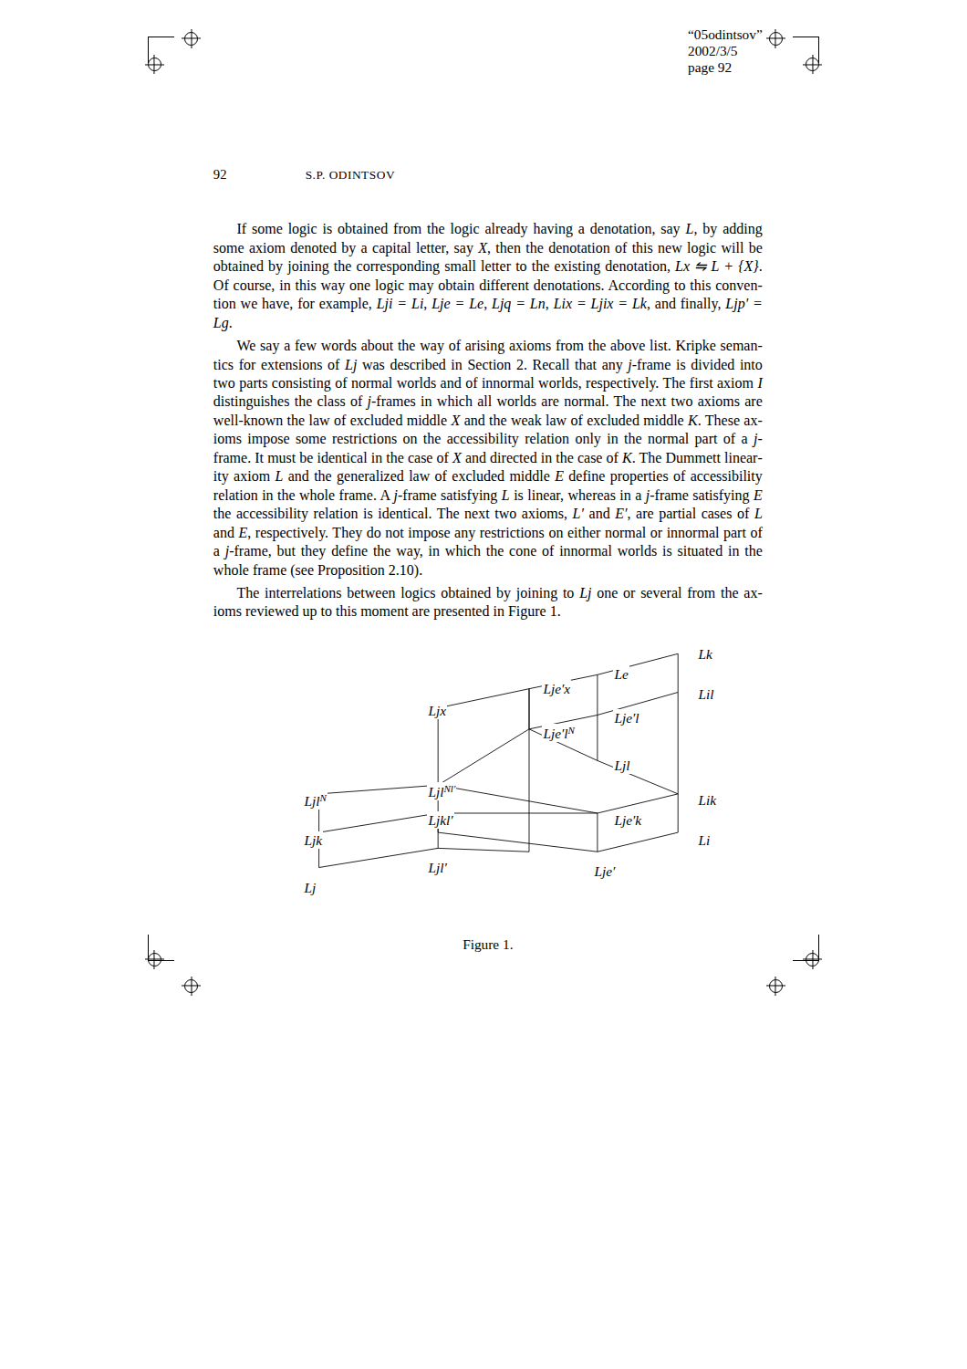“05odintsov”
2002/3/5
page 92
92 S.P. ODINTSOV
If some logic is obtained from the logic already having a denotation, say L, by adding some axiom denoted by a capital letter, say X, then the denotation of this new logic will be obtained by joining the corresponding small letter to the existing denotation, Lx ⇋ L + {X}. Of course, in this way one logic may obtain different denotations. According to this convention we have, for example, Lji = Li, Lje = Le, Ljq = Ln, Lix = Ljix = Lk, and finally, Ljp′ = Lg.
We say a few words about the way of arising axioms from the above list. Kripke semantics for extensions of Lj was described in Section 2. Recall that any j-frame is divided into two parts consisting of normal worlds and of innormal worlds, respectively. The first axiom I distinguishes the class of j-frames in which all worlds are normal. The next two axioms are well-known the law of excluded middle X and the weak law of excluded middle K. These axioms impose some restrictions on the accessibility relation only in the normal part of a j-frame. It must be identical in the case of X and directed in the case of K. The Dummett linearity axiom L and the generalized law of excluded middle E define properties of accessibility relation in the whole frame. A j-frame satisfying L is linear, whereas in a j-frame satisfying E the accessibility relation is identical. The next two axioms, L′ and E′, are partial cases of L and E, respectively. They do not impose any restrictions on either normal or innormal part of a j-frame, but they define the way, in which the cone of innormal worlds is situated in the whole frame (see Proposition 2.10).
The interrelations between logics obtained by joining to Lj one or several from the axioms reviewed up to this moment are presented in Figure 1.
Lk Lil Lik Li Le Lje′l Ljl Lje′k Lje′ Lje′x Lje′lN Ljx LjlNl′ Ljkl′ Ljl′ LjlN Ljk Lj
Figure 1.